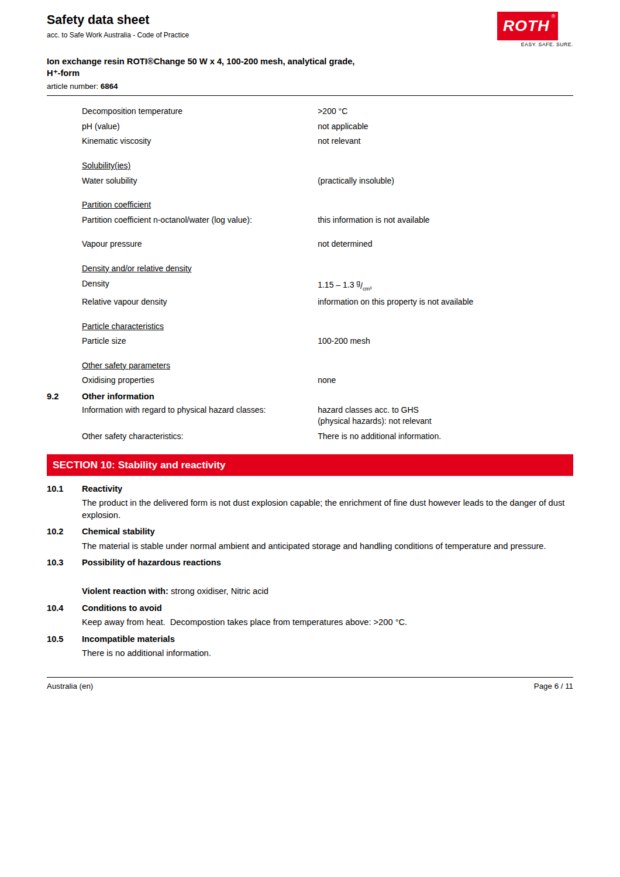Safety data sheet
acc. to Safe Work Australia - Code of Practice
ROTH®
EASY. SAFE. SURE.
Ion exchange resin ROTI®Change 50 W x 4, 100-200 mesh, analytical grade,
H⁺-form
article number: 6864
| Decomposition temperature | >200 °C |
| pH (value) | not applicable |
| Kinematic viscosity | not relevant |
| Solubility(ies) | |
| Water solubility | (practically insoluble) |
| Partition coefficient | |
| Partition coefficient n-octanol/water (log value): | this information is not available |
| Vapour pressure | not determined |
| Density and/or relative density | |
| Density | 1.15 – 1.3 g / cm³ |
| Relative vapour density | information on this property is not available |
| Particle characteristics | |
| Particle size | 100-200 mesh |
| Other safety parameters | |
| Oxidising properties | none |
9.2
Other information
| Information with regard to physical hazard classes: | hazard classes acc. to GHS (physical hazards): not relevant |
| Other safety characteristics: | There is no additional information. |
SECTION 10: Stability and reactivity
10.1
Reactivity
The product in the delivered form is not dust explosion capable; the enrichment of fine dust however leads to the danger of dust explosion.
10.2
Chemical stability
The material is stable under normal ambient and anticipated storage and handling conditions of temperature and pressure.
10.3
Possibility of hazardous reactions
Violent reaction with: strong oxidiser, Nitric acid
10.4
Conditions to avoid
Keep away from heat. Decompostion takes place from temperatures above: >200 °C.
10.5
Incompatible materials
There is no additional information.
Australia (en)
Page 6 / 11